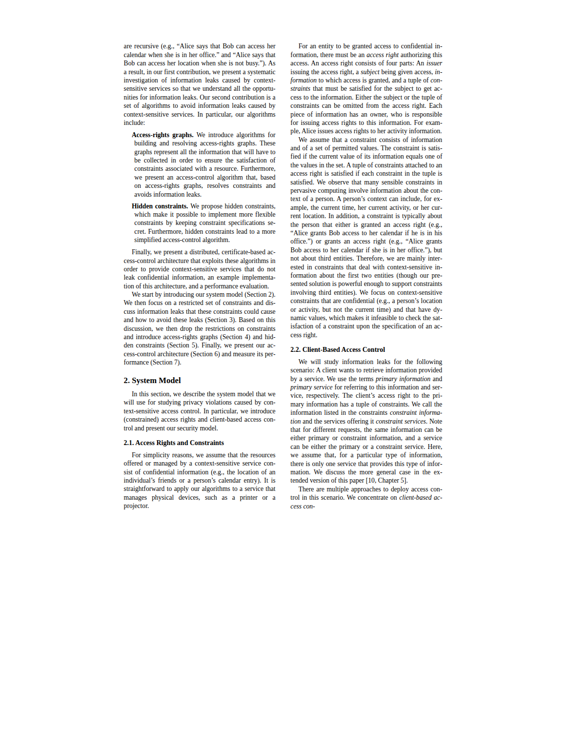are recursive (e.g., “Alice says that Bob can access her calendar when she is in her office.” and “Alice says that Bob can access her location when she is not busy.”). As a result, in our first contribution, we present a systematic investigation of information leaks caused by context-sensitive services so that we understand all the opportunities for information leaks. Our second contribution is a set of algorithms to avoid information leaks caused by context-sensitive services. In particular, our algorithms include:
Access-rights graphs.
We introduce algorithms for building and resolving access-rights graphs. These graphs represent all the information that will have to be collected in order to ensure the satisfaction of constraints associated with a resource. Furthermore, we present an access-control algorithm that, based on access-rights graphs, resolves constraints and avoids information leaks.
Hidden constraints.
We propose hidden constraints, which make it possible to implement more flexible constraints by keeping constraint specifications secret. Furthermore, hidden constraints lead to a more simplified access-control algorithm.
Finally, we present a distributed, certificate-based access-control architecture that exploits these algorithms in order to provide context-sensitive services that do not leak confidential information, an example implementation of this architecture, and a performance evaluation.
We start by introducing our system model (Section 2). We then focus on a restricted set of constraints and discuss information leaks that these constraints could cause and how to avoid these leaks (Section 3). Based on this discussion, we then drop the restrictions on constraints and introduce access-rights graphs (Section 4) and hidden constraints (Section 5). Finally, we present our access-control architecture (Section 6) and measure its performance (Section 7).
2. System Model
In this section, we describe the system model that we will use for studying privacy violations caused by context-sensitive access control. In particular, we introduce (constrained) access rights and client-based access control and present our security model.
2.1. Access Rights and Constraints
For simplicity reasons, we assume that the resources offered or managed by a context-sensitive service consist of confidential information (e.g., the location of an individual’s friends or a person’s calendar entry). It is straightforward to apply our algorithms to a service that manages physical devices, such as a printer or a projector.
For an entity to be granted access to confidential information, there must be an access right authorizing this access. An access right consists of four parts: An issuer issuing the access right, a subject being given access, information to which access is granted, and a tuple of constraints that must be satisfied for the subject to get access to the information. Either the subject or the tuple of constraints can be omitted from the access right. Each piece of information has an owner, who is responsible for issuing access rights to this information. For example, Alice issues access rights to her activity information.
We assume that a constraint consists of information and of a set of permitted values. The constraint is satisfied if the current value of its information equals one of the values in the set. A tuple of constraints attached to an access right is satisfied if each constraint in the tuple is satisfied. We observe that many sensible constraints in pervasive computing involve information about the context of a person. A person’s context can include, for example, the current time, her current activity, or her current location. In addition, a constraint is typically about the person that either is granted an access right (e.g., “Alice grants Bob access to her calendar if he is in his office.”) or grants an access right (e.g., “Alice grants Bob access to her calendar if she is in her office.”), but not about third entities. Therefore, we are mainly interested in constraints that deal with context-sensitive information about the first two entities (though our presented solution is powerful enough to support constraints involving third entities). We focus on context-sensitive constraints that are confidential (e.g., a person’s location or activity, but not the current time) and that have dynamic values, which makes it infeasible to check the satisfaction of a constraint upon the specification of an access right.
2.2. Client-Based Access Control
We will study information leaks for the following scenario: A client wants to retrieve information provided by a service. We use the terms primary information and primary service for referring to this information and service, respectively. The client’s access right to the primary information has a tuple of constraints. We call the information listed in the constraints constraint information and the services offering it constraint services. Note that for different requests, the same information can be either primary or constraint information, and a service can be either the primary or a constraint service. Here, we assume that, for a particular type of information, there is only one service that provides this type of information. We discuss the more general case in the extended version of this paper [10, Chapter 5].
There are multiple approaches to deploy access control in this scenario. We concentrate on client-based access con-